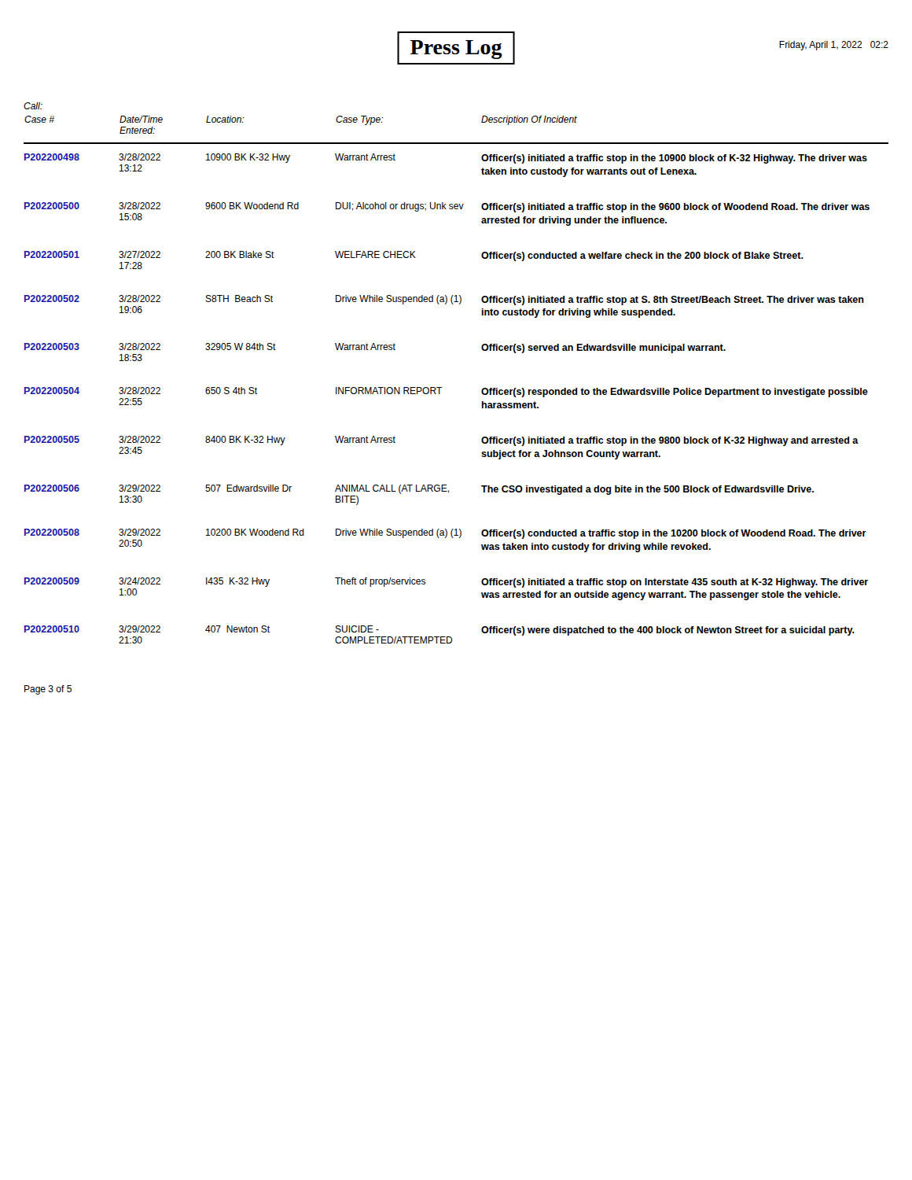Press Log
Friday, April 1, 2022 02:2
Call:
| Case # | Date/Time Entered: | Location: | Case Type: | Description Of Incident |
| --- | --- | --- | --- | --- |
| P202200498 | 3/28/2022 13:12 | 10900 BK K-32 Hwy | Warrant Arrest | Officer(s) initiated a traffic stop in the 10900 block of K-32 Highway. The driver was taken into custody for warrants out of Lenexa. |
| P202200500 | 3/28/2022 15:08 | 9600 BK Woodend Rd | DUI; Alcohol or drugs; Unk sev | Officer(s) initiated a traffic stop in the 9600 block of Woodend Road. The driver was arrested for driving under the influence. |
| P202200501 | 3/27/2022 17:28 | 200 BK Blake St | WELFARE CHECK | Officer(s) conducted a welfare check in the 200 block of Blake Street. |
| P202200502 | 3/28/2022 19:06 | S8TH Beach St | Drive While Suspended (a) (1) | Officer(s) initiated a traffic stop at S. 8th Street/Beach Street. The driver was taken into custody for driving while suspended. |
| P202200503 | 3/28/2022 18:53 | 32905 W 84th St | Warrant Arrest | Officer(s) served an Edwardsville municipal warrant. |
| P202200504 | 3/28/2022 22:55 | 650 S 4th St | INFORMATION REPORT | Officer(s) responded to the Edwardsville Police Department to investigate possible harassment. |
| P202200505 | 3/28/2022 23:45 | 8400 BK K-32 Hwy | Warrant Arrest | Officer(s) initiated a traffic stop in the 9800 block of K-32 Highway and arrested a subject for a Johnson County warrant. |
| P202200506 | 3/29/2022 13:30 | 507 Edwardsville Dr | ANIMAL CALL (AT LARGE, BITE) | The CSO investigated a dog bite in the 500 Block of Edwardsville Drive. |
| P202200508 | 3/29/2022 20:50 | 10200 BK Woodend Rd | Drive While Suspended (a) (1) | Officer(s) conducted a traffic stop in the 10200 block of Woodend Road. The driver was taken into custody for driving while revoked. |
| P202200509 | 3/24/2022 1:00 | I435 K-32 Hwy | Theft of prop/services | Officer(s) initiated a traffic stop on Interstate 435 south at K-32 Highway. The driver was arrested for an outside agency warrant. The passenger stole the vehicle. |
| P202200510 | 3/29/2022 21:30 | 407 Newton St | SUICIDE - COMPLETED/ATTEMPTED | Officer(s) were dispatched to the 400 block of Newton Street for a suicidal party. |
Page 3 of 5